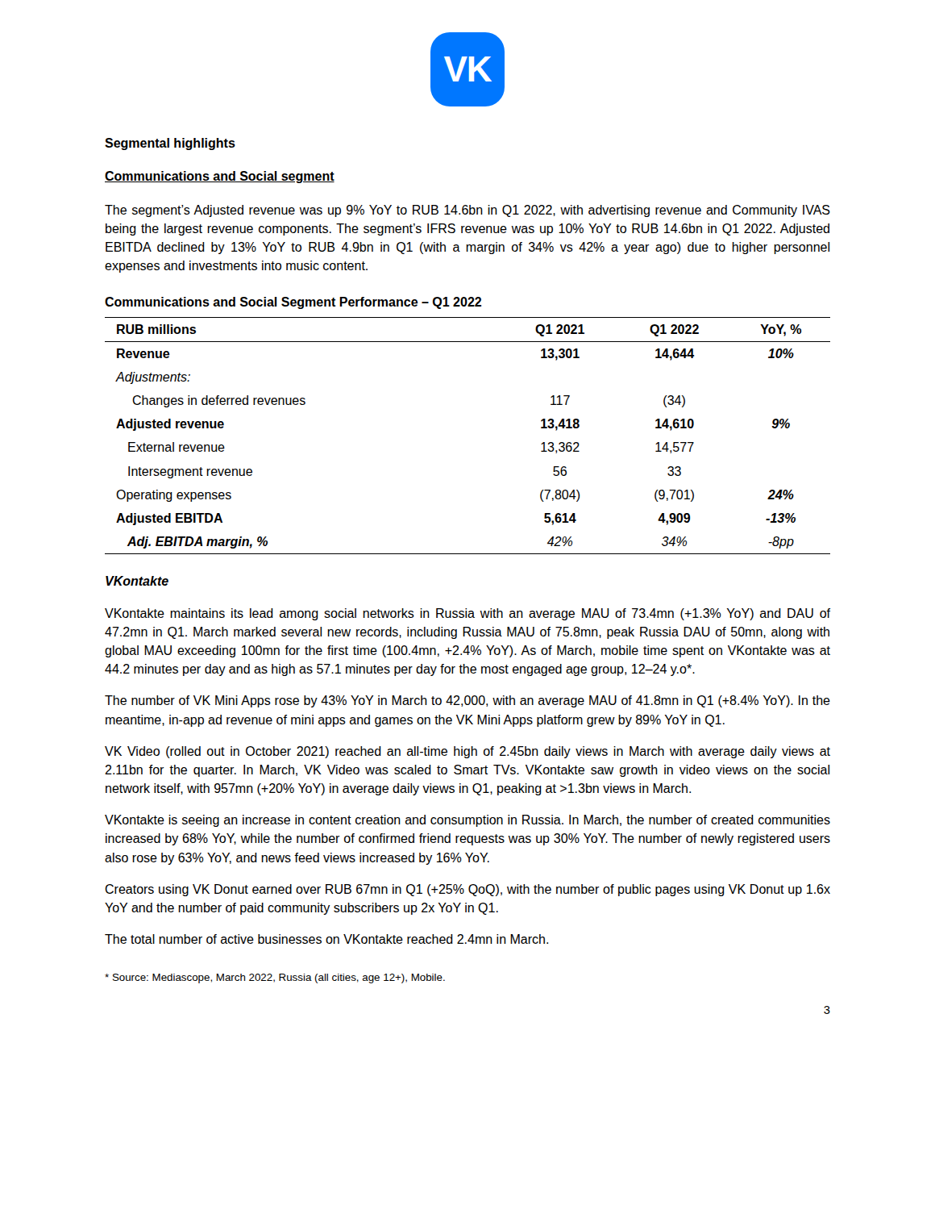VK
Segmental highlights
Communications and Social segment
The segment’s Adjusted revenue was up 9% YoY to RUB 14.6bn in Q1 2022, with advertising revenue and Community IVAS being the largest revenue components. The segment’s IFRS revenue was up 10% YoY to RUB 14.6bn in Q1 2022. Adjusted EBITDA declined by 13% YoY to RUB 4.9bn in Q1 (with a margin of 34% vs 42% a year ago) due to higher personnel expenses and investments into music content.
Communications and Social Segment Performance – Q1 2022
| RUB millions | Q1 2021 | Q1 2022 | YoY, % |
| --- | --- | --- | --- |
| Revenue | 13,301 | 14,644 | 10% |
| Adjustments: | | | |
| Changes in deferred revenues | 117 | (34) | |
| Adjusted revenue | 13,418 | 14,610 | 9% |
| External revenue | 13,362 | 14,577 | |
| Intersegment revenue | 56 | 33 | |
| Operating expenses | (7,804) | (9,701) | 24% |
| Adjusted EBITDA | 5,614 | 4,909 | -13% |
| Adj. EBITDA margin, % | 42% | 34% | -8pp |
VKontakte
VKontakte maintains its lead among social networks in Russia with an average MAU of 73.4mn (+1.3% YoY) and DAU of 47.2mn in Q1. March marked several new records, including Russia MAU of 75.8mn, peak Russia DAU of 50mn, along with global MAU exceeding 100mn for the first time (100.4mn, +2.4% YoY). As of March, mobile time spent on VKontakte was at 44.2 minutes per day and as high as 57.1 minutes per day for the most engaged age group, 12–24 y.o*.
The number of VK Mini Apps rose by 43% YoY in March to 42,000, with an average MAU of 41.8mn in Q1 (+8.4% YoY). In the meantime, in-app ad revenue of mini apps and games on the VK Mini Apps platform grew by 89% YoY in Q1.
VK Video (rolled out in October 2021) reached an all-time high of 2.45bn daily views in March with average daily views at 2.11bn for the quarter. In March, VK Video was scaled to Smart TVs. VKontakte saw growth in video views on the social network itself, with 957mn (+20% YoY) in average daily views in Q1, peaking at >1.3bn views in March.
VKontakte is seeing an increase in content creation and consumption in Russia. In March, the number of created communities increased by 68% YoY, while the number of confirmed friend requests was up 30% YoY. The number of newly registered users also rose by 63% YoY, and news feed views increased by 16% YoY.
Creators using VK Donut earned over RUB 67mn in Q1 (+25% QoQ), with the number of public pages using VK Donut up 1.6x YoY and the number of paid community subscribers up 2x YoY in Q1.
The total number of active businesses on VKontakte reached 2.4mn in March.
* Source: Mediascope, March 2022, Russia (all cities, age 12+), Mobile.
3